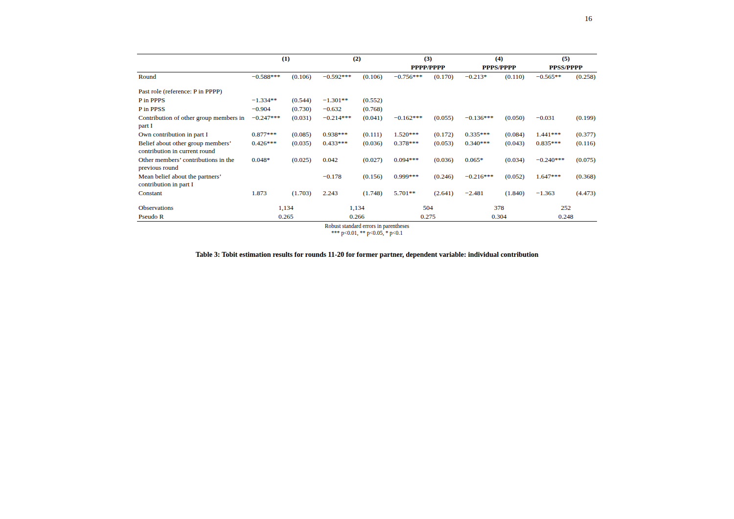16
| | (1) | (2) | (3) | (4) | (5) |
| --- | --- | --- | --- | --- | --- |
| | | | PPPP/PPPP | PPPS/PPPP | PPSS/PPPP |
| Round | −0.588*** | (0.106) | −0.592*** | (0.106) | −0.756*** | (0.170) | −0.213* | (0.110) | −0.565** | (0.258) |
| Past role (reference: P in PPPP) | |
| P in PPPS | −1.334** | (0.544) | −1.301** | (0.552) | |
| P in PPSS | −0.904 | (0.730) | −0.632 | (0.768) | |
| Contribution of other group members in part I | −0.247*** | (0.031) | −0.214*** | (0.041) | −0.162*** | (0.055) | −0.136*** | (0.050) | −0.031 | (0.199) |
| Own contribution in part I | 0.877*** | (0.085) | 0.938*** | (0.111) | 1.520*** | (0.172) | 0.335*** | (0.084) | 1.441*** | (0.377) |
| Belief about other group members’ contribution in current round | 0.426*** | (0.035) | 0.433*** | (0.036) | 0.378*** | (0.053) | 0.340*** | (0.043) | 0.835*** | (0.116) |
| Other members’ contributions in the previous round | 0.048* | (0.025) | 0.042 | (0.027) | 0.094*** | (0.036) | 0.065* | (0.034) | −0.240*** | (0.075) |
| Mean belief about the partners’ contribution in part I | | | −0.178 | (0.156) | 0.999*** | (0.246) | −0.216*** | (0.052) | 1.647*** | (0.368) |
| Constant | 1.873 | (1.703) | 2.243 | (1.748) | 5.701** | (2.641) | −2.481 | (1.840) | −1.363 | (4.473) |
| Observations | 1,134 | 1,134 | 504 | 378 | 252 |
| Pseudo R | 0.265 | 0.266 | 0.275 | 0.304 | 0.248 |
Robust standard errors in parentheses
*** p<0.01, ** p<0.05, * p<0.1
Table 3: Tobit estimation results for rounds 11-20 for former partner, dependent variable: individual contribution